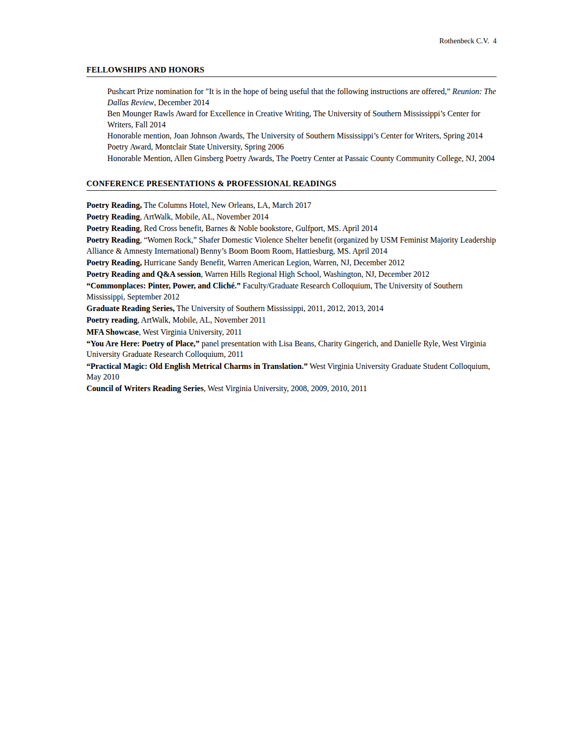Rothenbeck C.V. 4
Fellowships and Honors
Pushcart Prize nomination for "It is in the hope of being useful that the following instructions are offered,” Reunion: The Dallas Review, December 2014
Ben Mounger Rawls Award for Excellence in Creative Writing, The University of Southern Mississippi’s Center for Writers, Fall 2014
Honorable mention, Joan Johnson Awards, The University of Southern Mississippi’s Center for Writers, Spring 2014
Poetry Award, Montclair State University, Spring 2006
Honorable Mention, Allen Ginsberg Poetry Awards, The Poetry Center at Passaic County Community College, NJ, 2004
Conference Presentations & Professional Readings
Poetry Reading, The Columns Hotel, New Orleans, LA, March 2017
Poetry Reading, ArtWalk, Mobile, AL, November 2014
Poetry Reading, Red Cross benefit, Barnes & Noble bookstore, Gulfport, MS. April 2014
Poetry Reading, “Women Rock,” Shafer Domestic Violence Shelter benefit (organized by USM Feminist Majority Leadership Alliance & Amnesty International) Benny’s Boom Boom Room, Hattiesburg, MS. April 2014
Poetry Reading, Hurricane Sandy Benefit, Warren American Legion, Warren, NJ, December 2012
Poetry Reading and Q&A session, Warren Hills Regional High School, Washington, NJ, December 2012
“Commonplaces: Pinter, Power, and Cliché.” Faculty/Graduate Research Colloquium, The University of Southern Mississippi, September 2012
Graduate Reading Series, The University of Southern Mississippi, 2011, 2012, 2013, 2014
Poetry reading, ArtWalk, Mobile, AL, November 2011
MFA Showcase, West Virginia University, 2011
“You Are Here: Poetry of Place,” panel presentation with Lisa Beans, Charity Gingerich, and Danielle Ryle, West Virginia University Graduate Research Colloquium, 2011
“Practical Magic: Old English Metrical Charms in Translation.” West Virginia University Graduate Student Colloquium, May 2010
Council of Writers Reading Series, West Virginia University, 2008, 2009, 2010, 2011